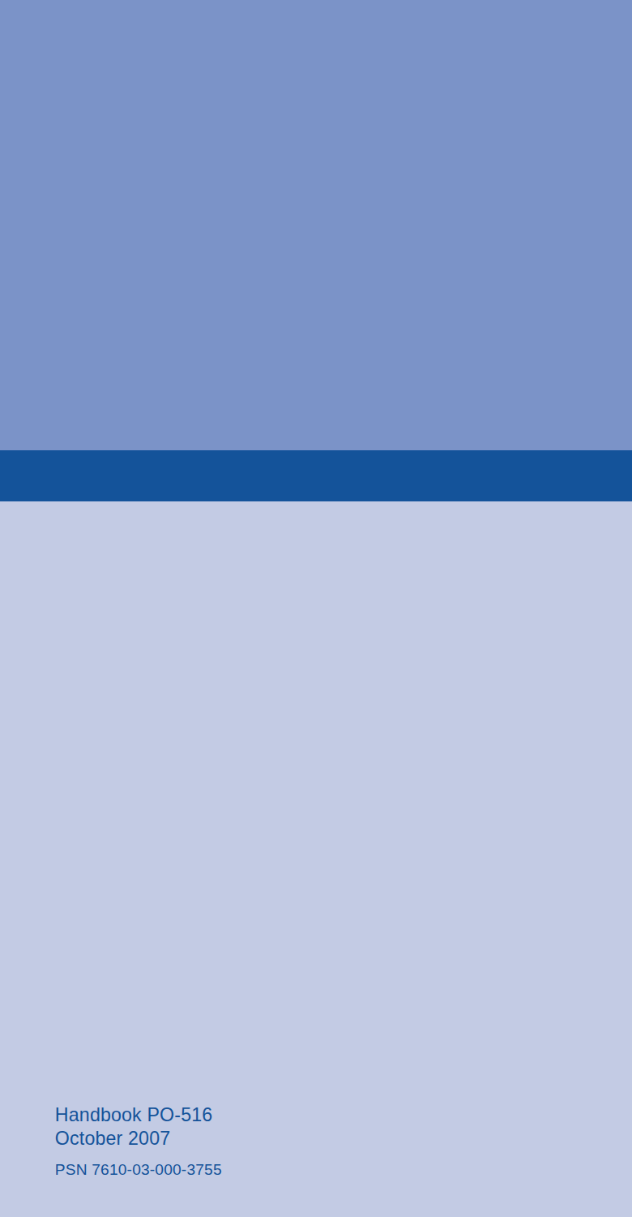Handbook PO-516 October 2007 PSN 7610-03-000-3755